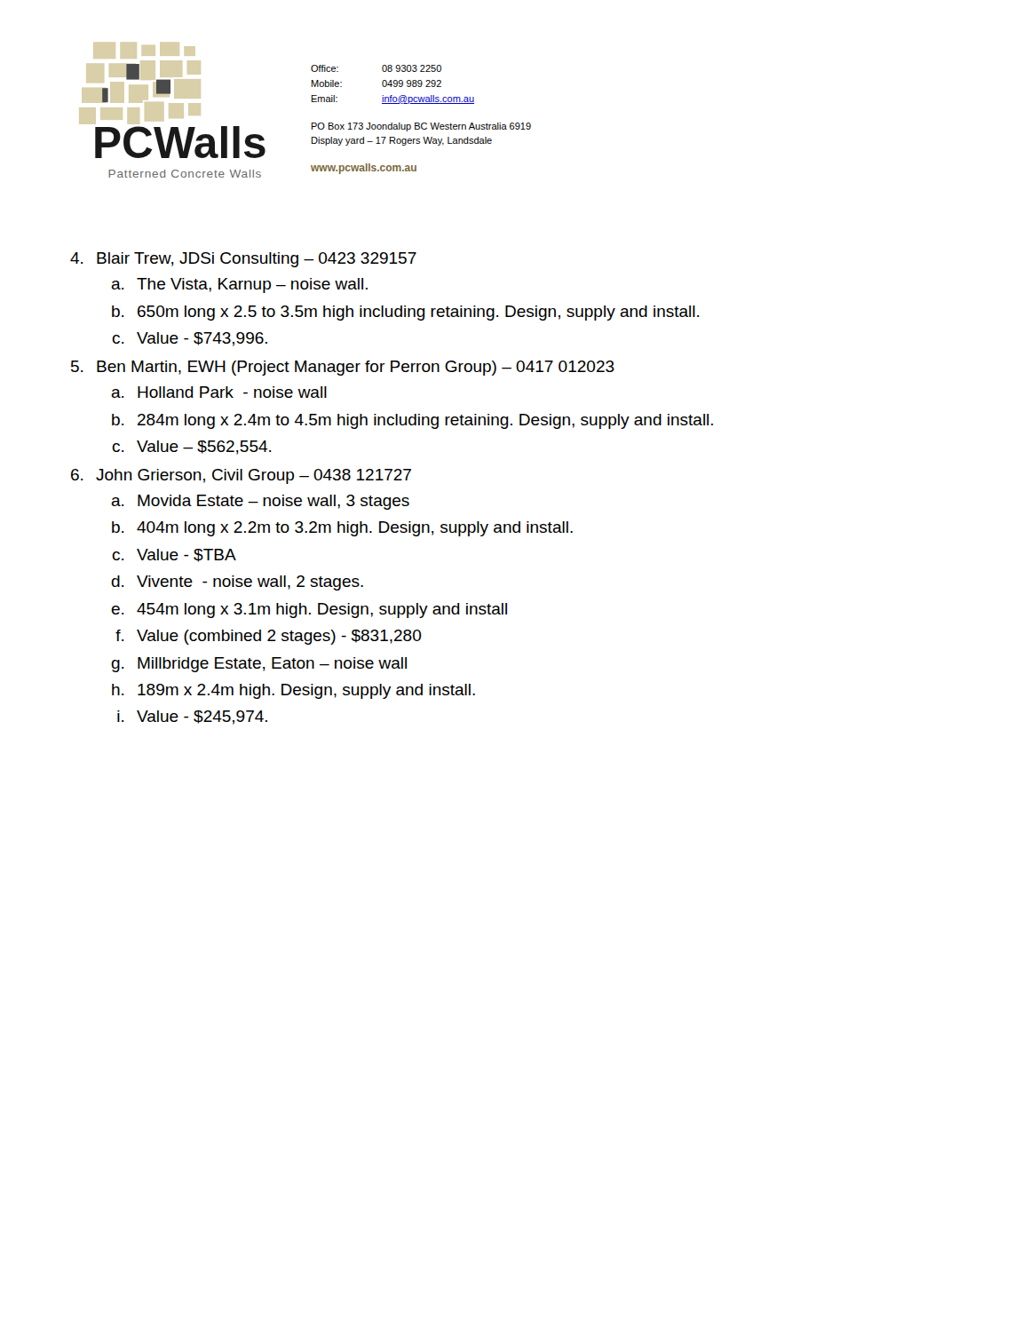PCWalls Patterned Concrete Walls
| Office: | 08 9303 2250 |
| Mobile: | 0499 989 292 |
| Email: | info@pcwalls.com.au |
PO Box 173 Joondalup BC Western Australia 6919
Display yard – 17 Rogers Way, Landsdale
www.pcwalls.com.au
Blair Trew, JDSi Consulting – 0423 329157
The Vista, Karnup – noise wall.
650m long x 2.5 to 3.5m high including retaining. Design, supply and install.
Value - $743,996.
Ben Martin, EWH (Project Manager for Perron Group) – 0417 012023
Holland Park - noise wall
284m long x 2.4m to 4.5m high including retaining. Design, supply and install.
Value – $562,554.
John Grierson, Civil Group – 0438 121727
Movida Estate – noise wall, 3 stages
404m long x 2.2m to 3.2m high. Design, supply and install.
Value - $TBA
Vivente - noise wall, 2 stages.
454m long x 3.1m high. Design, supply and install
Value (combined 2 stages) - $831,280
Millbridge Estate, Eaton – noise wall
189m x 2.4m high. Design, supply and install.
Value - $245,974.